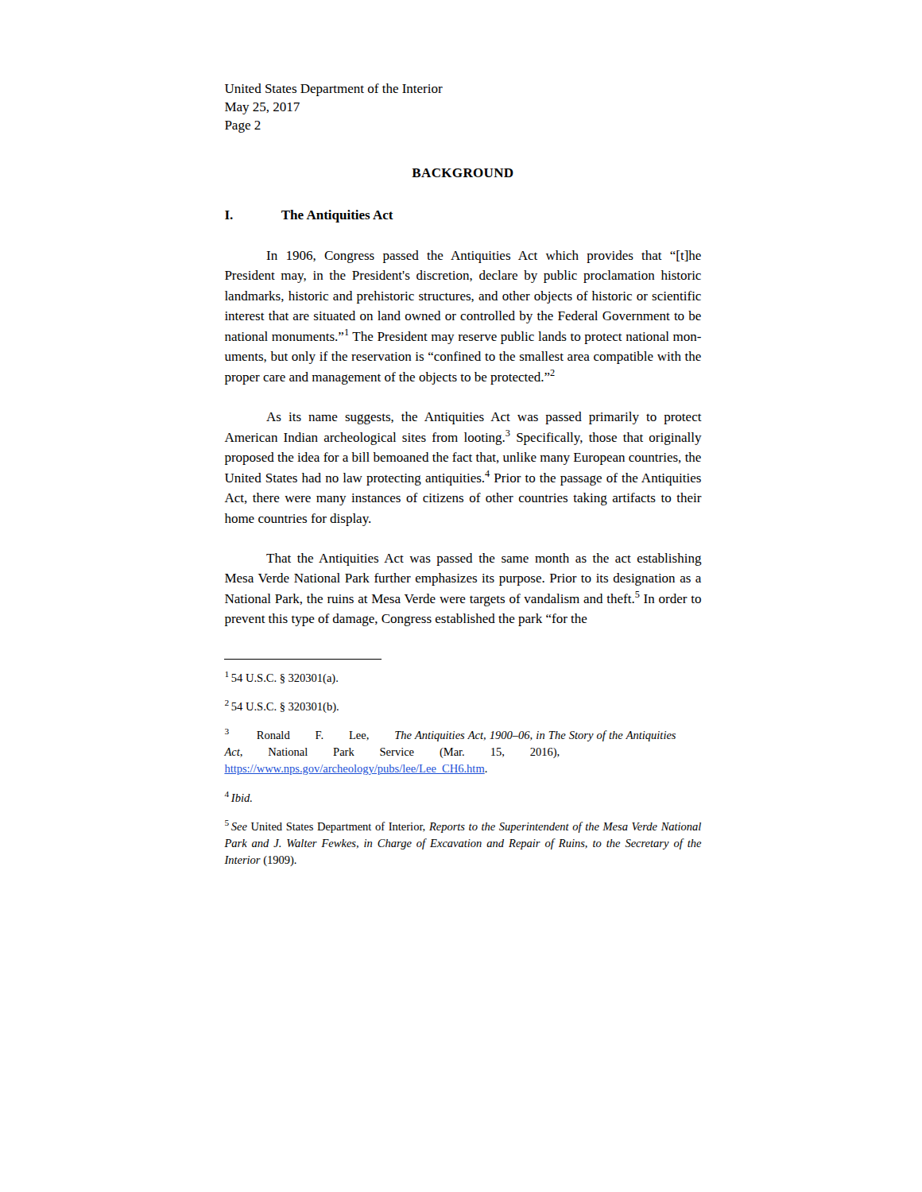United States Department of the Interior
May 25, 2017
Page 2
BACKGROUND
I. The Antiquities Act
In 1906, Congress passed the Antiquities Act which provides that “[t]he President may, in the President's discretion, declare by public proclamation historic landmarks, historic and prehistoric structures, and other objects of historic or scientific interest that are situated on land owned or controlled by the Federal Government to be national monuments.”1 The President may reserve public lands to protect national monuments, but only if the reservation is “confined to the smallest area compatible with the proper care and management of the objects to be protected.”2
As its name suggests, the Antiquities Act was passed primarily to protect American Indian archeological sites from looting.3 Specifically, those that originally proposed the idea for a bill bemoaned the fact that, unlike many European countries, the United States had no law protecting antiquities.4 Prior to the passage of the Antiquities Act, there were many instances of citizens of other countries taking artifacts to their home countries for display.
That the Antiquities Act was passed the same month as the act establishing Mesa Verde National Park further emphasizes its purpose. Prior to its designation as a National Park, the ruins at Mesa Verde were targets of vandalism and theft.5 In order to prevent this type of damage, Congress established the park “for the
154 U.S.C. § 320301(a).
254 U.S.C. § 320301(b).
3 Ronald F. Lee, The Antiquities Act, 1900–06, in The Story of the Antiquities Act, National Park Service (Mar. 15, 2016),
https://www.nps.gov/archeology/pubs/lee/Lee_CH6.htm.
4 Ibid.
5 See United States Department of Interior, Reports to the Superintendent of the Mesa Verde National Park and J. Walter Fewkes, in Charge of Excavation and Repair of Ruins, to the Secretary of the Interior (1909).